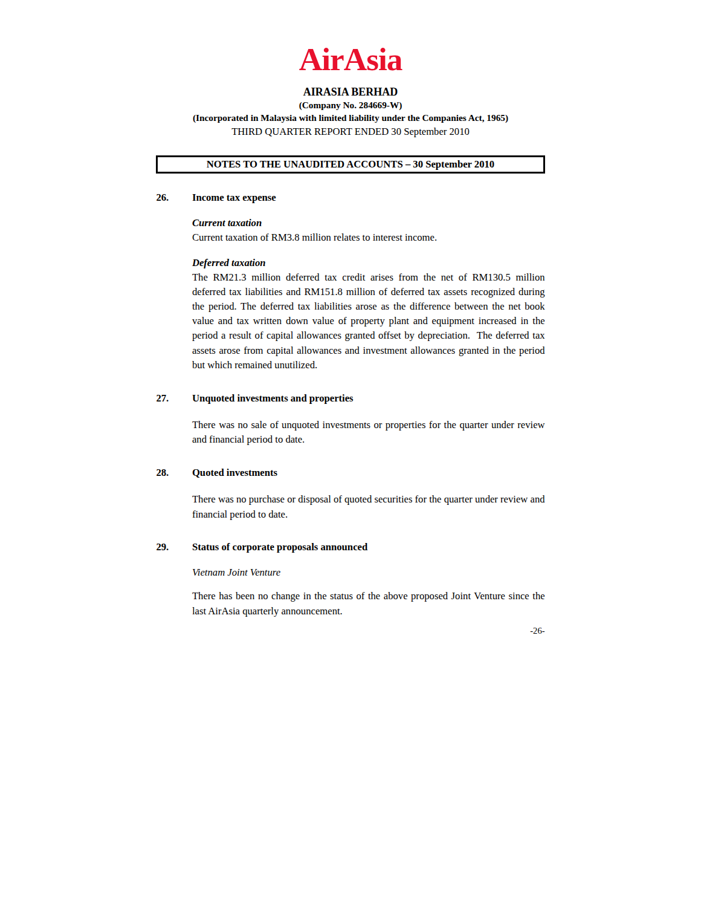Air Asia
AIRASIA BERHAD
(Company No. 284669-W)
(Incorporated in Malaysia with limited liability under the Companies Act, 1965)
THIRD QUARTER REPORT ENDED 30 September 2010
NOTES TO THE UNAUDITED ACCOUNTS – 30 September 2010
26.
Income tax expense
Current taxation
Current taxation of RM3.8 million relates to interest income.
Deferred taxation
The RM21.3 million deferred tax credit arises from the net of RM130.5 million deferred tax liabilities and RM151.8 million of deferred tax assets recognized during the period. The deferred tax liabilities arose as the difference between the net book value and tax written down value of property plant and equipment increased in the period a result of capital allowances granted offset by depreciation. The deferred tax assets arose from capital allowances and investment allowances granted in the period but which remained unutilized.
27.
Unquoted investments and properties
There was no sale of unquoted investments or properties for the quarter under review and financial period to date.
28.
Quoted investments
There was no purchase or disposal of quoted securities for the quarter under review and financial period to date.
29.
Status of corporate proposals announced
Vietnam Joint Venture
There has been no change in the status of the above proposed Joint Venture since the last AirAsia quarterly announcement.
-26-